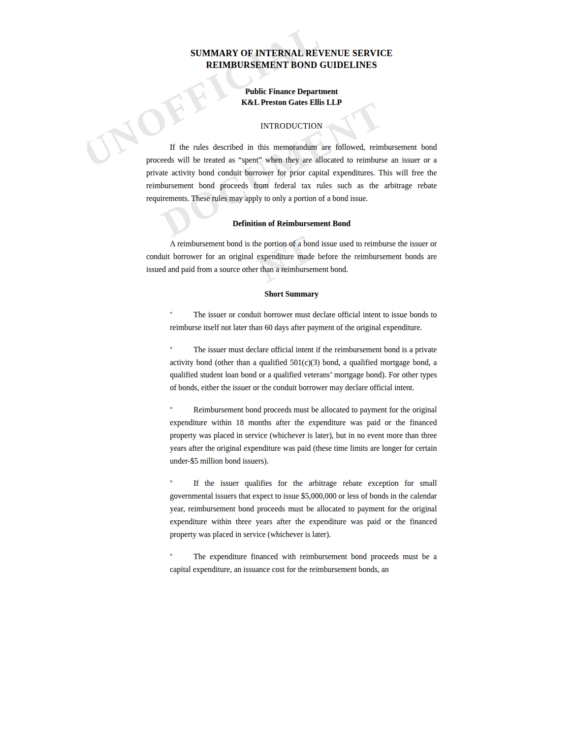UNOFFICIAL DOCUMENT NT
SUMMARY OF INTERNAL REVENUE SERVICE
REIMBURSEMENT BOND GUIDELINES
Public Finance Department
K&L Preston Gates Ellis LLP
INTRODUCTION
If the rules described in this memorandum are followed, reimbursement bond proceeds will be treated as “spent” when they are allocated to reimburse an issuer or a private activity bond conduit borrower for prior capital expenditures. This will free the reimbursement bond proceeds from federal tax rules such as the arbitrage rebate requirements. These rules may apply to only a portion of a bond issue.
Definition of Reimbursement Bond
A reimbursement bond is the portion of a bond issue used to reimburse the issuer or conduit borrower for an original expenditure made before the reimbursement bonds are issued and paid from a source other than a reimbursement bond.
Short Summary
° The issuer or conduit borrower must declare official intent to issue bonds to reimburse itself not later than 60 days after payment of the original expenditure.
° The issuer must declare official intent if the reimbursement bond is a private activity bond (other than a qualified 501(c)(3) bond, a qualified mortgage bond, a qualified student loan bond or a qualified veterans’ mortgage bond). For other types of bonds, either the issuer or the conduit borrower may declare official intent.
° Reimbursement bond proceeds must be allocated to payment for the original expenditure within 18 months after the expenditure was paid or the financed property was placed in service (whichever is later), but in no event more than three years after the original expenditure was paid (these time limits are longer for certain under-$5 million bond issuers).
° If the issuer qualifies for the arbitrage rebate exception for small governmental issuers that expect to issue $5,000,000 or less of bonds in the calendar year, reimbursement bond proceeds must be allocated to payment for the original expenditure within three years after the expenditure was paid or the financed property was placed in service (whichever is later).
° The expenditure financed with reimbursement bond proceeds must be a capital expenditure, an issuance cost for the reimbursement bonds, an